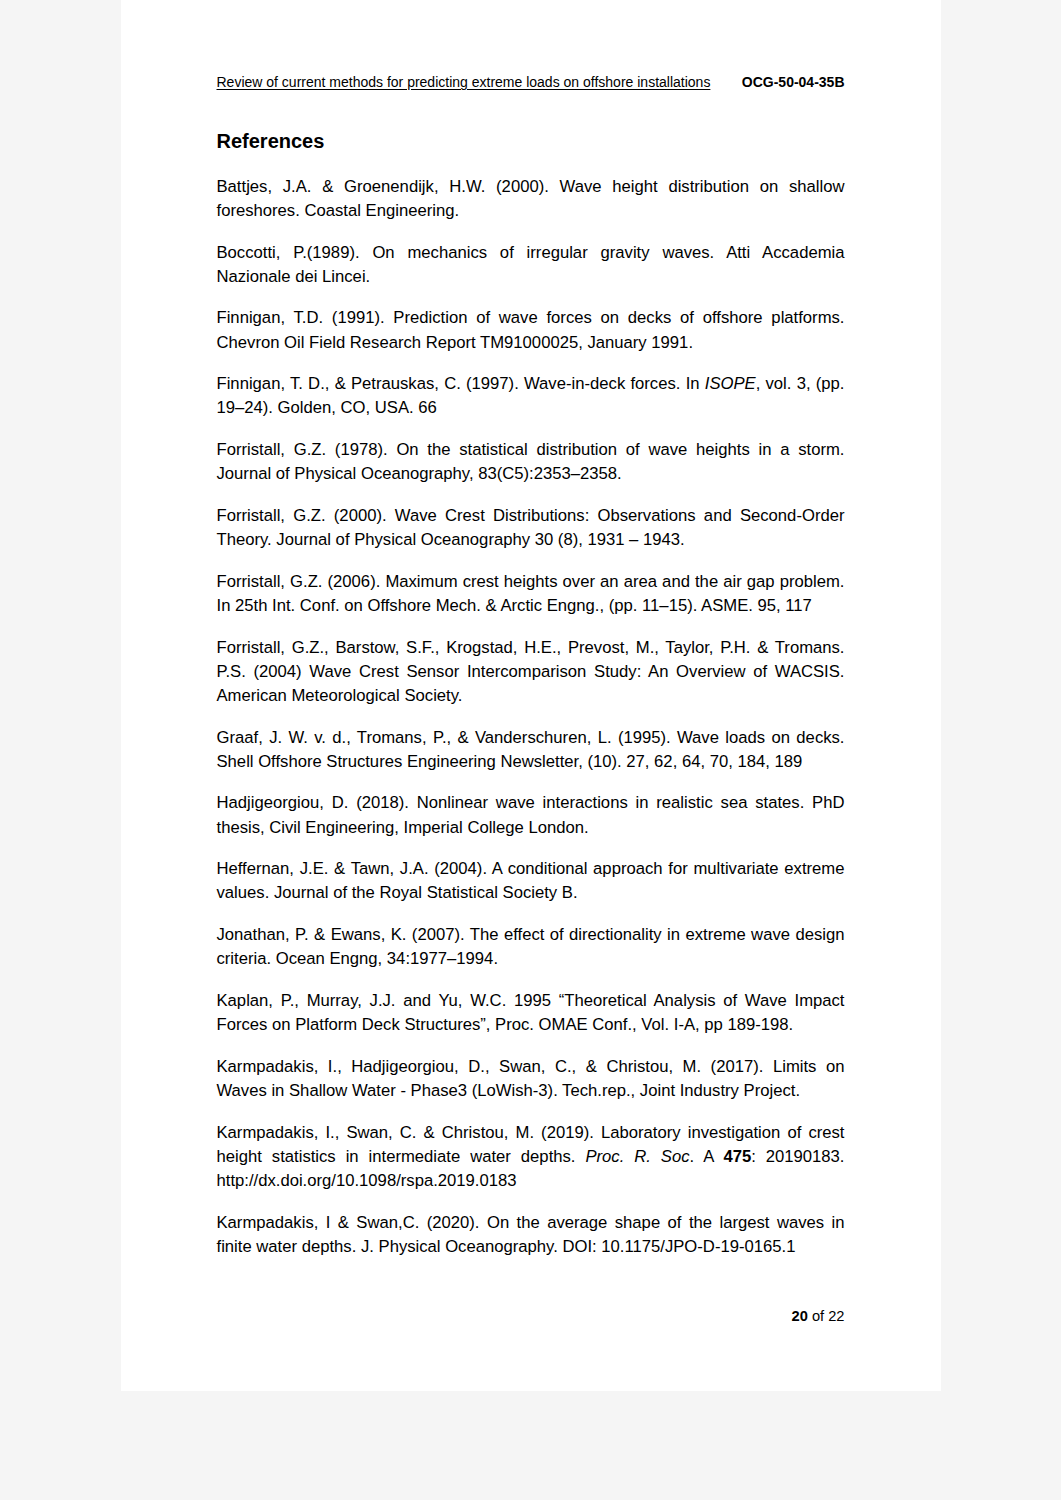Review of current methods for predicting extreme loads on offshore installations OCG-50-04-35B
References
Battjes, J.A. & Groenendijk, H.W. (2000). Wave height distribution on shallow foreshores. Coastal Engineering.
Boccotti, P.(1989). On mechanics of irregular gravity waves. Atti Accademia Nazionale dei Lincei.
Finnigan, T.D. (1991). Prediction of wave forces on decks of offshore platforms. Chevron Oil Field Research Report TM91000025, January 1991.
Finnigan, T. D., & Petrauskas, C. (1997). Wave-in-deck forces. In ISOPE, vol. 3, (pp. 19–24). Golden, CO, USA. 66
Forristall, G.Z. (1978). On the statistical distribution of wave heights in a storm. Journal of Physical Oceanography, 83(C5):2353–2358.
Forristall, G.Z. (2000). Wave Crest Distributions: Observations and Second-Order Theory. Journal of Physical Oceanography 30 (8), 1931 – 1943.
Forristall, G.Z. (2006). Maximum crest heights over an area and the air gap problem. In 25th Int. Conf. on Offshore Mech. & Arctic Engng., (pp. 11–15). ASME. 95, 117
Forristall, G.Z., Barstow, S.F., Krogstad, H.E., Prevost, M., Taylor, P.H. & Tromans. P.S. (2004) Wave Crest Sensor Intercomparison Study: An Overview of WACSIS. American Meteorological Society.
Graaf, J. W. v. d., Tromans, P., & Vanderschuren, L. (1995). Wave loads on decks. Shell Offshore Structures Engineering Newsletter, (10). 27, 62, 64, 70, 184, 189
Hadjigeorgiou, D. (2018). Nonlinear wave interactions in realistic sea states. PhD thesis, Civil Engineering, Imperial College London.
Heffernan, J.E. & Tawn, J.A. (2004). A conditional approach for multivariate extreme values. Journal of the Royal Statistical Society B.
Jonathan, P. & Ewans, K. (2007). The effect of directionality in extreme wave design criteria. Ocean Engng, 34:1977–1994.
Kaplan, P., Murray, J.J. and Yu, W.C. 1995 “Theoretical Analysis of Wave Impact Forces on Platform Deck Structures”, Proc. OMAE Conf., Vol. I-A, pp 189-198.
Karmpadakis, I., Hadjigeorgiou, D., Swan, C., & Christou, M. (2017). Limits on Waves in Shallow Water - Phase3 (LoWish-3). Tech.rep., Joint Industry Project.
Karmpadakis, I., Swan, C. & Christou, M. (2019). Laboratory investigation of crest height statistics in intermediate water depths. Proc. R. Soc. A 475: 20190183. http://dx.doi.org/10.1098/rspa.2019.0183
Karmpadakis, I & Swan,C. (2020). On the average shape of the largest waves in finite water depths. J. Physical Oceanography. DOI: 10.1175/JPO-D-19-0165.1
20 of 22